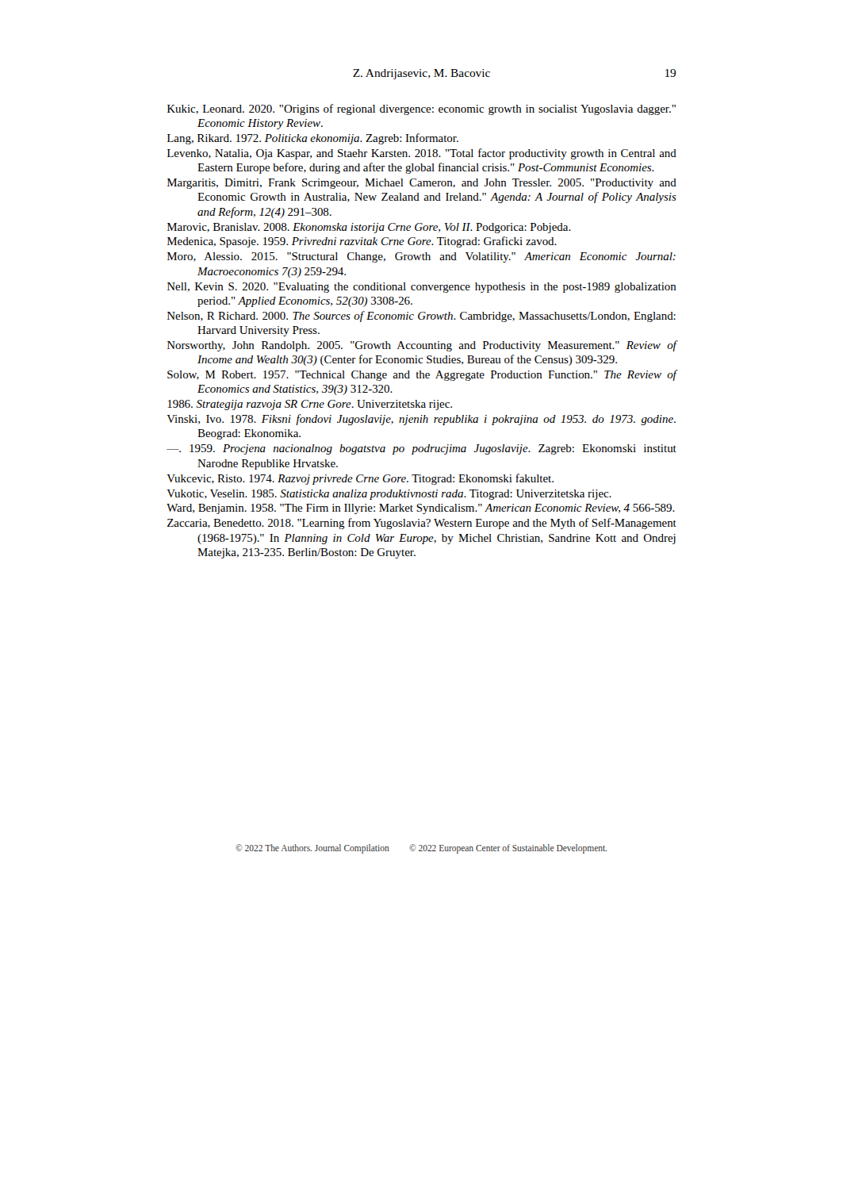Z. Andrijasevic, M. Bacovic 19
Kukic, Leonard. 2020. "Origins of regional divergence: economic growth in socialist Yugoslavia dagger." Economic History Review.
Lang, Rikard. 1972. Politicka ekonomija. Zagreb: Informator.
Levenko, Natalia, Oja Kaspar, and Staehr Karsten. 2018. "Total factor productivity growth in Central and Eastern Europe before, during and after the global financial crisis." Post-Communist Economies.
Margaritis, Dimitri, Frank Scrimgeour, Michael Cameron, and John Tressler. 2005. "Productivity and Economic Growth in Australia, New Zealand and Ireland." Agenda: A Journal of Policy Analysis and Reform, 12(4) 291–308.
Marovic, Branislav. 2008. Ekonomska istorija Crne Gore, Vol II. Podgorica: Pobjeda.
Medenica, Spasoje. 1959. Privredni razvitak Crne Gore. Titograd: Graficki zavod.
Moro, Alessio. 2015. "Structural Change, Growth and Volatility." American Economic Journal: Macroeconomics 7(3) 259-294.
Nell, Kevin S. 2020. "Evaluating the conditional convergence hypothesis in the post-1989 globalization period." Applied Economics, 52(30) 3308-26.
Nelson, R Richard. 2000. The Sources of Economic Growth. Cambridge, Massachusetts/London, England: Harvard University Press.
Norsworthy, John Randolph. 2005. "Growth Accounting and Productivity Measurement." Review of Income and Wealth 30(3) (Center for Economic Studies, Bureau of the Census) 309-329.
Solow, M Robert. 1957. "Technical Change and the Aggregate Production Function." The Review of Economics and Statistics, 39(3) 312-320.
1986. Strategija razvoja SR Crne Gore. Univerzitetska rijec.
Vinski, Ivo. 1978. Fiksni fondovi Jugoslavije, njenih republika i pokrajina od 1953. do 1973. godine. Beograd: Ekonomika.
—. 1959. Procjena nacionalnog bogatstva po podrucjima Jugoslavije. Zagreb: Ekonomski institut Narodne Republike Hrvatske.
Vukcevic, Risto. 1974. Razvoj privrede Crne Gore. Titograd: Ekonomski fakultet.
Vukotic, Veselin. 1985. Statisticka analiza produktivnosti rada. Titograd: Univerzitetska rijec.
Ward, Benjamin. 1958. "The Firm in Illyrie: Market Syndicalism." American Economic Review, 4 566-589.
Zaccaria, Benedetto. 2018. "Learning from Yugoslavia? Western Europe and the Myth of Self-Management (1968-1975)." In Planning in Cold War Europe, by Michel Christian, Sandrine Kott and Ondrej Matejka, 213-235. Berlin/Boston: De Gruyter.
© 2022 The Authors. Journal Compilation © 2022 European Center of Sustainable Development.